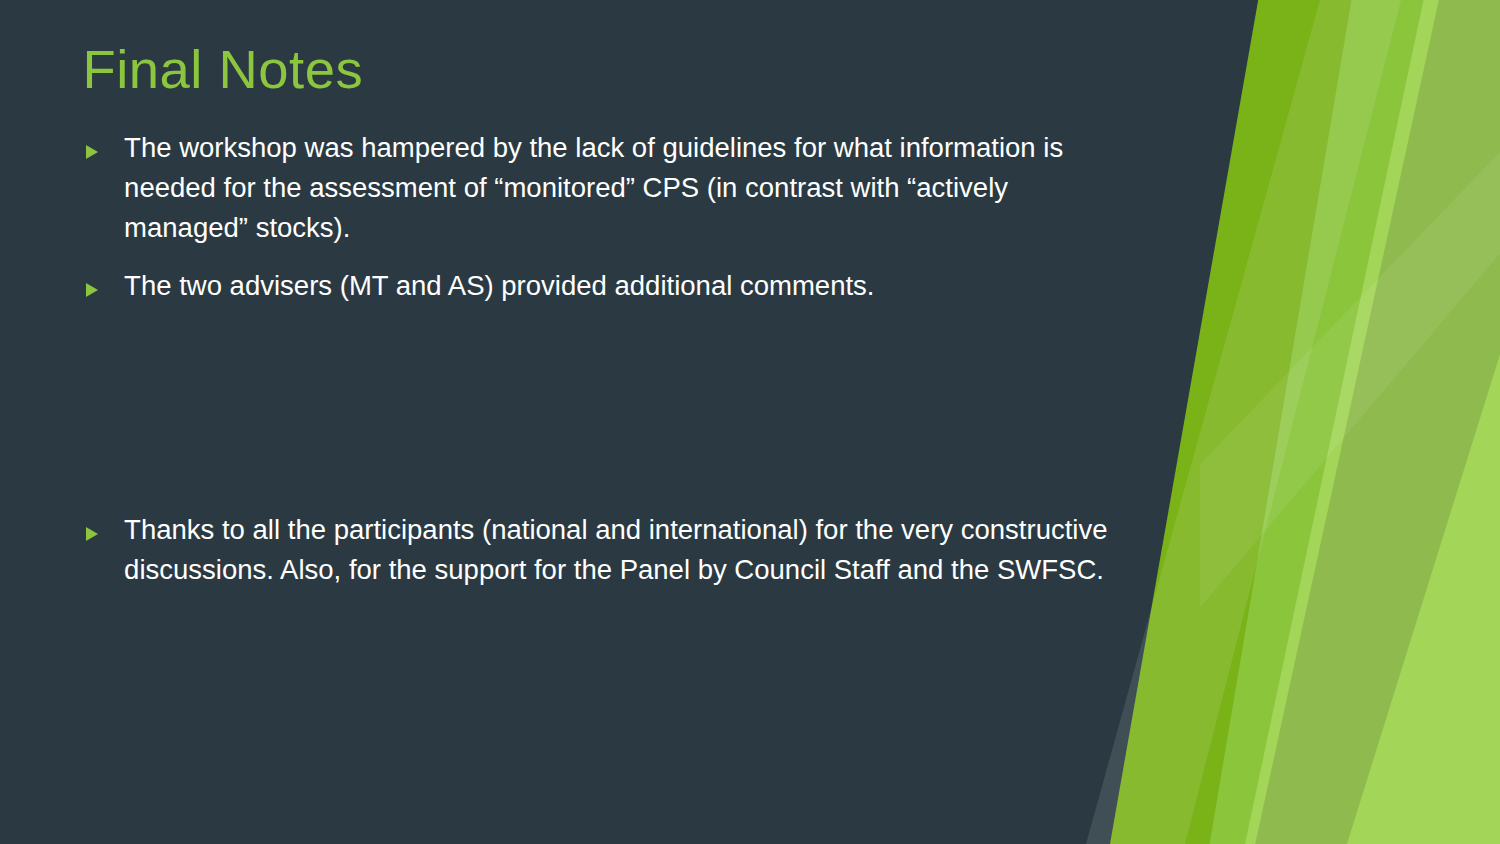Final Notes
The workshop was hampered by the lack of guidelines for what information is needed for the assessment of “monitored” CPS (in contrast with “actively managed” stocks).
The two advisers (MT and AS) provided additional comments.
Thanks to all the participants (national and international) for the very constructive discussions. Also, for the support for the Panel by Council Staff and the SWFSC.